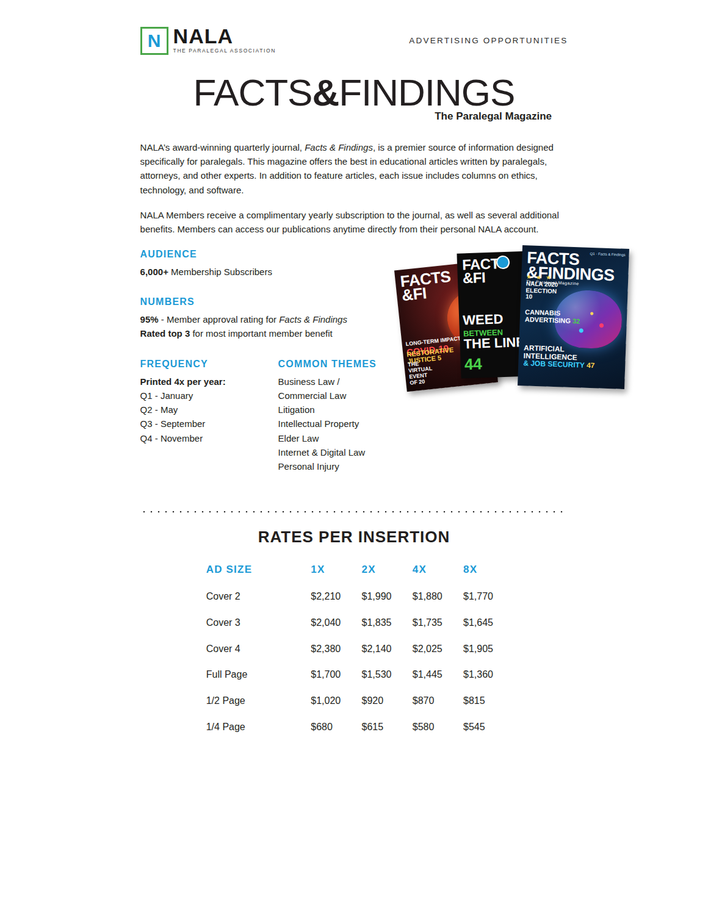N
NALA
The Paralegal Association
Advertising Opportunities
FACTS&FINDINGS
The Paralegal Magazine
NALA’s award-winning quarterly journal, Facts & Findings, is a premier source of information designed specifically for paralegals. This magazine offers the best in educational articles written by paralegals, attorneys, and other experts. In addition to feature articles, each issue includes columns on ethics, technology, and software.
NALA Members receive a complimentary yearly subscription to the journal, as well as several additional benefits. Members can access our publications anytime directly from their personal NALA account.
Audience
6,000+ Membership Subscribers
Numbers
95% - Member approval rating for Facts & Findings
Rated top 3 for most important member benefit
Frequency
Printed 4x per year:
Q1 - January
Q2 - May
Q3 - September
Q4 - November
Common Themes
Business Law / Commercial Law
Litigation
Intellectual Property
Elder Law
Internet & Digital Law
Personal Injury
FACTS
&FI
LONG-TERM IMPACTS OF
COVID-19
RESTORATIVE
JUSTICE 5
THE
VIRTUAL
EVENT
OF 20
FACTS
&FI
WEED
BETWEEN
THE LINES
44
Q1 · Facts & Findings
FACTS
&FINDINGS
The Paralegal Magazine
★ ★ ★
NALA 2020
ELECTION
10
CANNABIS
ADVERTISING 32
ARTIFICIAL
INTELLIGENCE
& JOB SECURITY 47
RATES PER INSERTION
| Ad Size | 1X | 2X | 4X | 8X |
| --- | --- | --- | --- | --- |
| Cover 2 | $2,210 | $1,990 | $1,880 | $1,770 |
| Cover 3 | $2,040 | $1,835 | $1,735 | $1,645 |
| Cover 4 | $2,380 | $2,140 | $2,025 | $1,905 |
| Full Page | $1,700 | $1,530 | $1,445 | $1,360 |
| 1/2 Page | $1,020 | $920 | $870 | $815 |
| 1/4 Page | $680 | $615 | $580 | $545 |